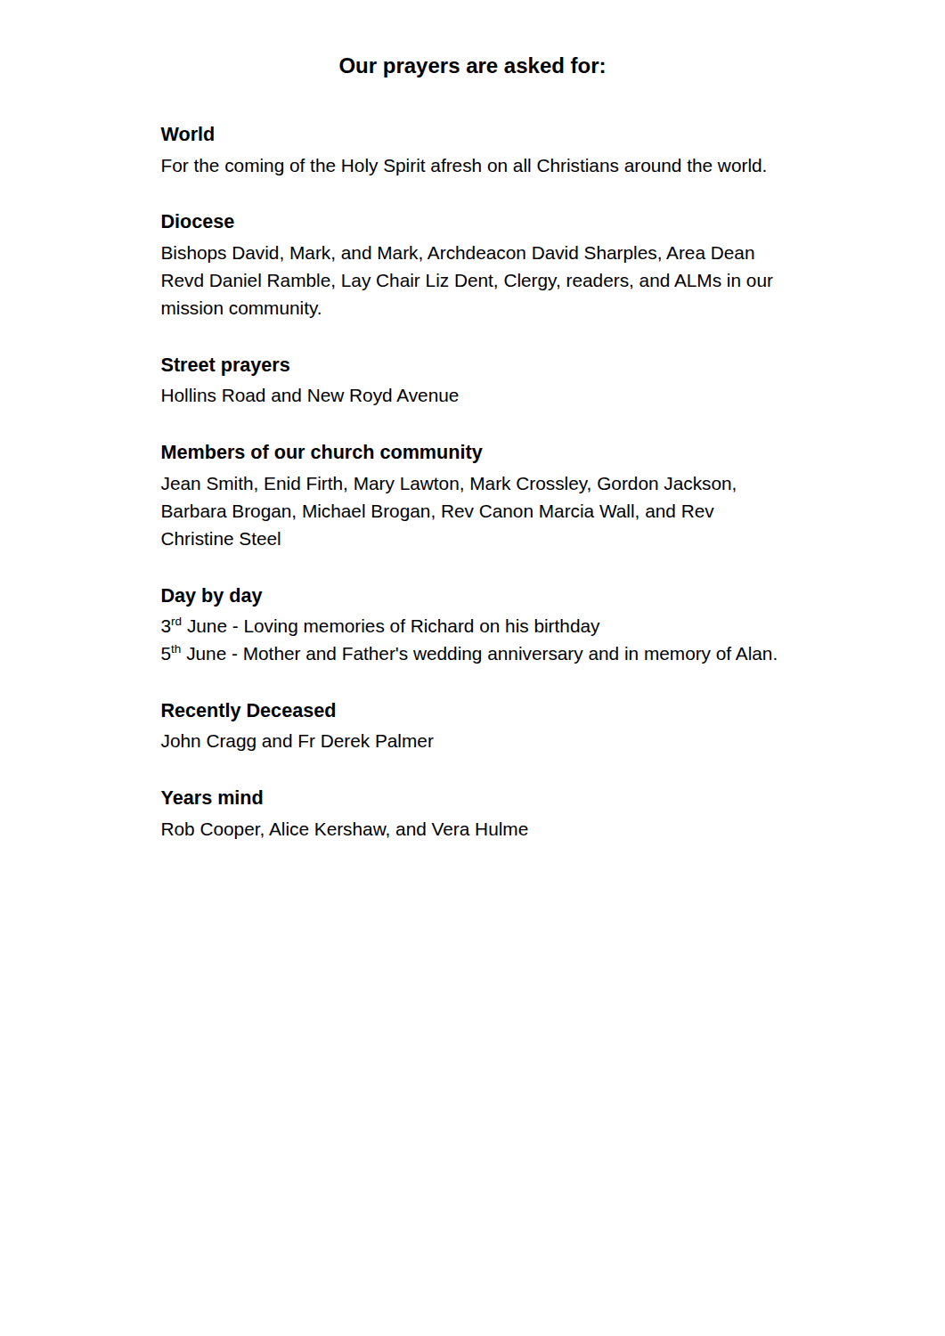Our prayers are asked for:
World
For the coming of the Holy Spirit afresh on all Christians around the world.
Diocese
Bishops David, Mark, and Mark, Archdeacon David Sharples, Area Dean Revd Daniel Ramble, Lay Chair Liz Dent, Clergy, readers, and ALMs in our mission community.
Street prayers
Hollins Road and New Royd Avenue
Members of our church community
Jean Smith, Enid Firth, Mary Lawton, Mark Crossley, Gordon Jackson, Barbara Brogan, Michael Brogan, Rev Canon Marcia Wall, and Rev Christine Steel
Day by day
3rd June - Loving memories of Richard on his birthday
5th June - Mother and Father's wedding anniversary and in memory of Alan.
Recently Deceased
John Cragg and Fr Derek Palmer
Years mind
Rob Cooper, Alice Kershaw, and Vera Hulme